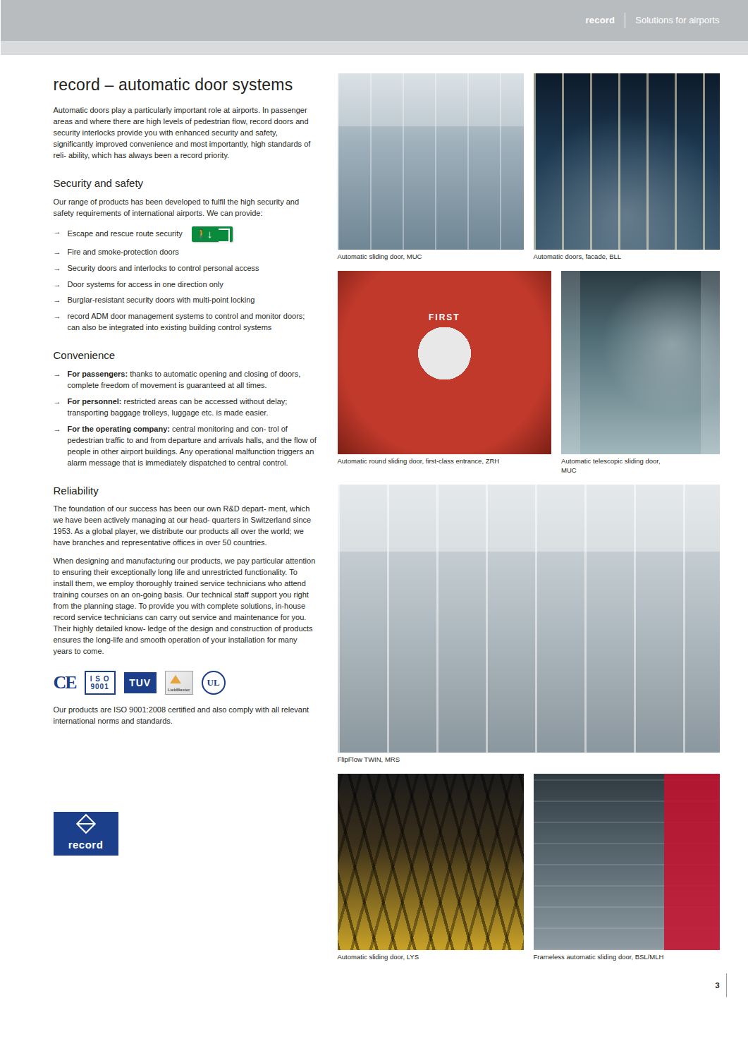record Solutions for airports
record – automatic door systems
Automatic doors play a particularly important role at airports. In passenger areas and where there are high levels of pedestrian flow, record doors and security interlocks provide you with enhanced security and safety, significantly improved convenience and most importantly, high standards of reli- ability, which has always been a record priority.
Security and safety
Our range of products has been developed to fulfil the high security and safety requirements of international airports. We can provide:
Escape and rescue route security 🚶
Fire and smoke-protection doors
Security doors and interlocks to control personal access
Door systems for access in one direction only
Burglar-resistant security doors with multi-point locking
record ADM door management systems to control and monitor doors; can also be integrated into existing building control systems
Convenience
For passengers: thanks to automatic opening and closing of doors, complete freedom of movement is guaranteed at all times.
For personnel: restricted areas can be accessed without delay; transporting baggage trolleys, luggage etc. is made easier.
For the operating company: central monitoring and con- trol of pedestrian traffic to and from departure and arrivals halls, and the flow of people in other airport buildings. Any operational malfunction triggers an alarm message that is immediately dispatched to central control.
Reliability
The foundation of our success has been our own R&D depart- ment, which we have been actively managing at our head- quarters in Switzerland since 1953. As a global player, we distribute our products all over the world; we have branches and representative offices in over 50 countries.
When designing and manufacturing our products, we pay particular attention to ensuring their exceptionally long life and unrestricted functionality. To install them, we employ thoroughly trained service technicians who attend training courses on an on-going basis. Our technical staff support you right from the planning stage. To provide you with complete solutions, in-house record service technicians can carry out service and maintenance for you. Their highly detailed know- ledge of the design and construction of products ensures the long-life and smooth operation of your installation for many years to come.
CE
I S O 9001
TUV
LiebMaster
UL
Our products are ISO 9001:2008 certified and also comply with all relevant international norms and standards.
record
Automatic sliding door, MUC
Automatic doors, facade, BLL
Automatic round sliding door, first-class entrance, ZRH
Automatic telescopic sliding door,
MUC
FlipFlow TWIN, MRS
Automatic sliding door, LYS
Frameless automatic sliding door, BSL/MLH
3